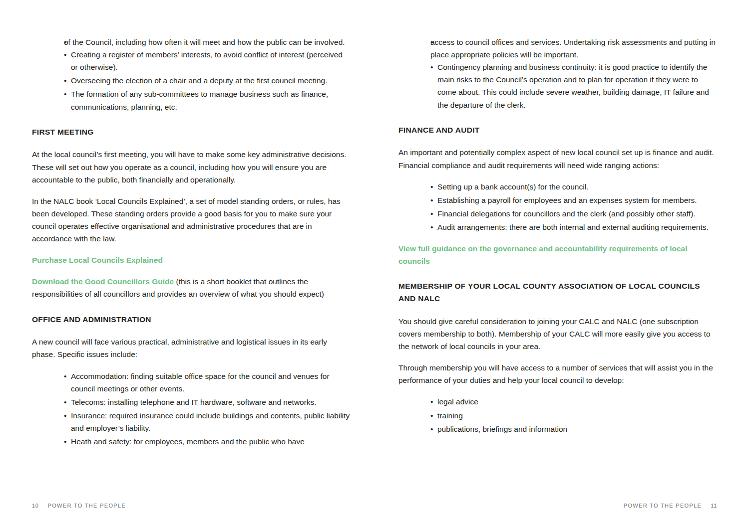of the Council, including how often it will meet and how the public can be involved.
Creating a register of members’ interests, to avoid conflict of interest (perceived or otherwise).
Overseeing the election of a chair and a deputy at the first council meeting.
The formation of any sub-committees to manage business such as finance, communications, planning, etc.
First meeting
At the local council’s first meeting, you will have to make some key administrative decisions. These will set out how you operate as a council, including how you will ensure you are accountable to the public, both financially and operationally.
In the NALC book ‘Local Councils Explained’, a set of model standing orders, or rules, has been developed. These standing orders provide a good basis for you to make sure your council operates effective organisational and administrative procedures that are in accordance with the law.
Purchase Local Councils Explained
Download the Good Councillors Guide (this is a short booklet that outlines the responsibilities of all councillors and provides an overview of what you should expect)
Office and administration
A new council will face various practical, administrative and logistical issues in its early phase. Specific issues include:
Accommodation: finding suitable office space for the council and venues for council meetings or other events.
Telecoms: installing telephone and IT hardware, software and networks.
Insurance: required insurance could include buildings and contents, public liability and employer’s liability.
Heath and safety: for employees, members and the public who have
10 POWER TO THE PEOPLE
access to council offices and services. Undertaking risk assessments and putting in place appropriate policies will be important.
Contingency planning and business continuity: it is good practice to identify the main risks to the Council’s operation and to plan for operation if they were to come about. This could include severe weather, building damage, IT failure and the departure of the clerk.
Finance and audit
An important and potentially complex aspect of new local council set up is finance and audit. Financial compliance and audit requirements will need wide ranging actions:
Setting up a bank account(s) for the council.
Establishing a payroll for employees and an expenses system for members.
Financial delegations for councillors and the clerk (and possibly other staff).
Audit arrangements: there are both internal and external auditing requirements.
View full guidance on the governance and accountability requirements of local councils
Membership of your local county association of local councils and NALC
You should give careful consideration to joining your CALC and NALC (one subscription covers membership to both). Membership of your CALC will more easily give you access to the network of local councils in your area.
Through membership you will have access to a number of services that will assist you in the performance of your duties and help your local council to develop:
legal advice
training
publications, briefings and information
POWER TO THE PEOPLE 11